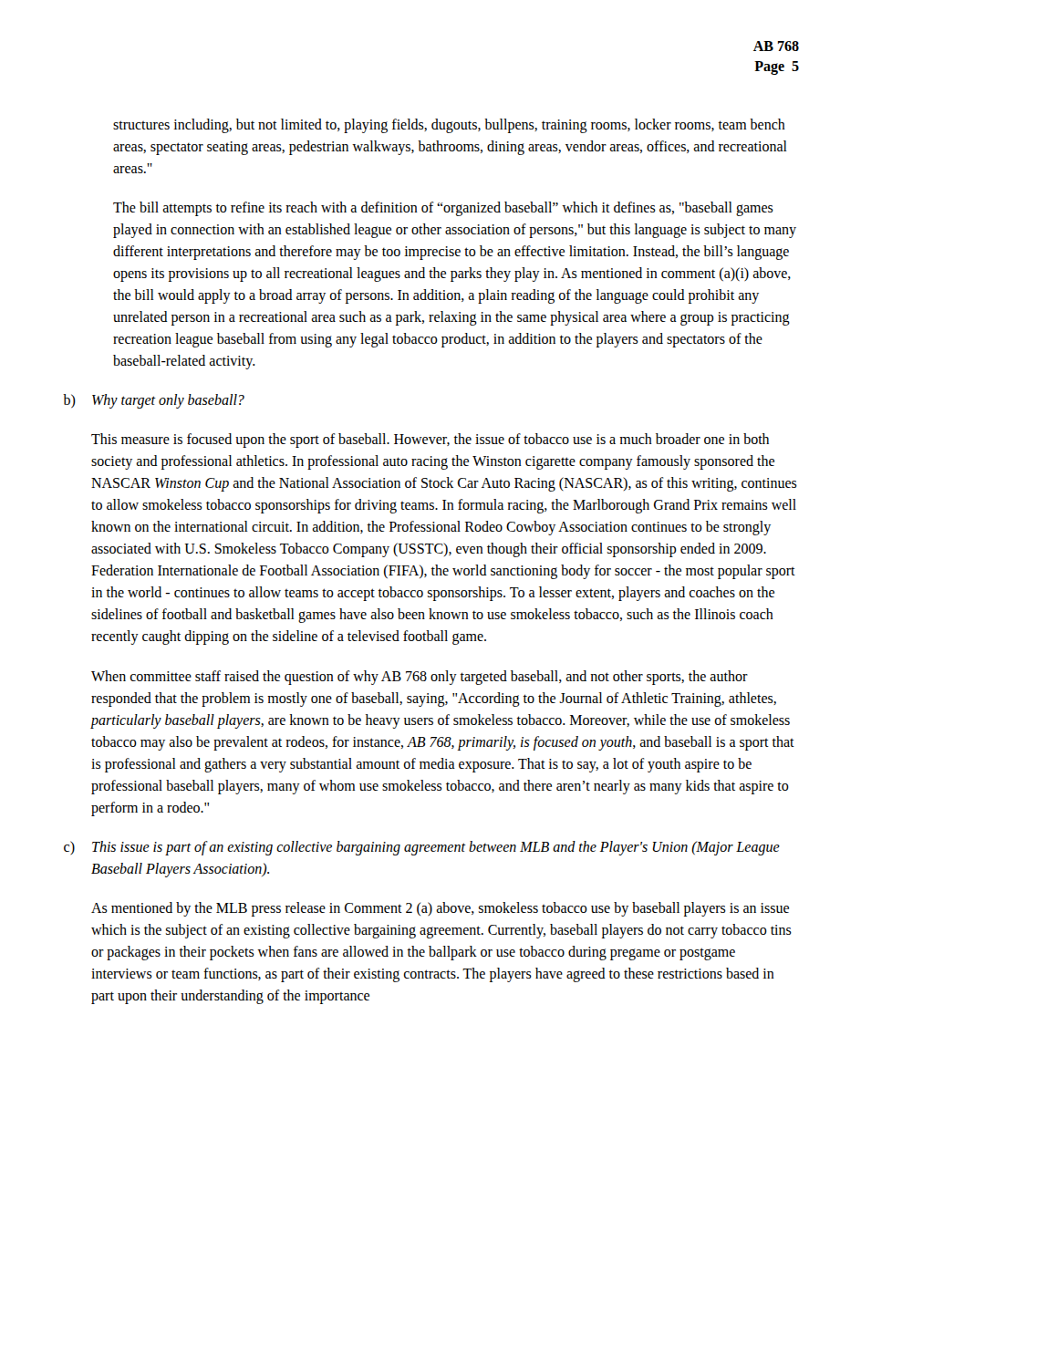AB 768 Page 5
structures including, but not limited to, playing fields, dugouts, bullpens, training rooms, locker rooms, team bench areas, spectator seating areas, pedestrian walkways, bathrooms, dining areas, vendor areas, offices, and recreational areas."
The bill attempts to refine its reach with a definition of “organized baseball” which it defines as, "baseball games played in connection with an established league or other association of persons," but this language is subject to many different interpretations and therefore may be too imprecise to be an effective limitation. Instead, the bill’s language opens its provisions up to all recreational leagues and the parks they play in. As mentioned in comment (a)(i) above, the bill would apply to a broad array of persons. In addition, a plain reading of the language could prohibit any unrelated person in a recreational area such as a park, relaxing in the same physical area where a group is practicing recreation league baseball from using any legal tobacco product, in addition to the players and spectators of the baseball-related activity.
b)
Why target only baseball?
This measure is focused upon the sport of baseball. However, the issue of tobacco use is a much broader one in both society and professional athletics. In professional auto racing the Winston cigarette company famously sponsored the NASCAR Winston Cup and the National Association of Stock Car Auto Racing (NASCAR), as of this writing, continues to allow smokeless tobacco sponsorships for driving teams. In formula racing, the Marlborough Grand Prix remains well known on the international circuit. In addition, the Professional Rodeo Cowboy Association continues to be strongly associated with U.S. Smokeless Tobacco Company (USSTC), even though their official sponsorship ended in 2009. Federation Internationale de Football Association (FIFA), the world sanctioning body for soccer - the most popular sport in the world - continues to allow teams to accept tobacco sponsorships. To a lesser extent, players and coaches on the sidelines of football and basketball games have also been known to use smokeless tobacco, such as the Illinois coach recently caught dipping on the sideline of a televised football game.
When committee staff raised the question of why AB 768 only targeted baseball, and not other sports, the author responded that the problem is mostly one of baseball, saying, "According to the Journal of Athletic Training, athletes, particularly baseball players, are known to be heavy users of smokeless tobacco. Moreover, while the use of smokeless tobacco may also be prevalent at rodeos, for instance, AB 768, primarily, is focused on youth, and baseball is a sport that is professional and gathers a very substantial amount of media exposure. That is to say, a lot of youth aspire to be professional baseball players, many of whom use smokeless tobacco, and there aren’t nearly as many kids that aspire to perform in a rodeo."
c)
This issue is part of an existing collective bargaining agreement between MLB and the Player's Union (Major League Baseball Players Association).
As mentioned by the MLB press release in Comment 2 (a) above, smokeless tobacco use by baseball players is an issue which is the subject of an existing collective bargaining agreement. Currently, baseball players do not carry tobacco tins or packages in their pockets when fans are allowed in the ballpark or use tobacco during pregame or postgame interviews or team functions, as part of their existing contracts. The players have agreed to these restrictions based in part upon their understanding of the importance